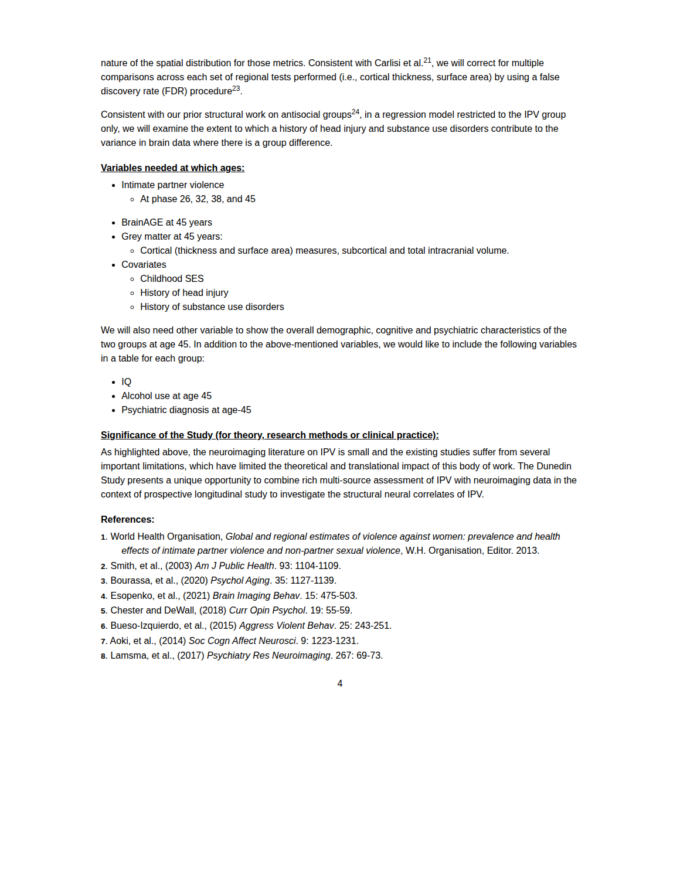nature of the spatial distribution for those metrics. Consistent with Carlisi et al.21, we will correct for multiple comparisons across each set of regional tests performed (i.e., cortical thickness, surface area) by using a false discovery rate (FDR) procedure23.
Consistent with our prior structural work on antisocial groups24, in a regression model restricted to the IPV group only, we will examine the extent to which a history of head injury and substance use disorders contribute to the variance in brain data where there is a group difference.
Variables needed at which ages:
Intimate partner violence
At phase 26, 32, 38, and 45
BrainAGE at 45 years
Grey matter at 45 years:
Cortical (thickness and surface area) measures, subcortical and total intracranial volume.
Covariates
Childhood SES
History of head injury
History of substance use disorders
We will also need other variable to show the overall demographic, cognitive and psychiatric characteristics of the two groups at age 45. In addition to the above-mentioned variables, we would like to include the following variables in a table for each group:
IQ
Alcohol use at age 45
Psychiatric diagnosis at age-45
Significance of the Study (for theory, research methods or clinical practice):
As highlighted above, the neuroimaging literature on IPV is small and the existing studies suffer from several important limitations, which have limited the theoretical and translational impact of this body of work. The Dunedin Study presents a unique opportunity to combine rich multi-source assessment of IPV with neuroimaging data in the context of prospective longitudinal study to investigate the structural neural correlates of IPV.
References:
1. World Health Organisation, Global and regional estimates of violence against women: prevalence and health effects of intimate partner violence and non-partner sexual violence, W.H. Organisation, Editor. 2013.
2. Smith, et al., (2003) Am J Public Health. 93: 1104-1109.
3. Bourassa, et al., (2020) Psychol Aging. 35: 1127-1139.
4. Esopenko, et al., (2021) Brain Imaging Behav. 15: 475-503.
5. Chester and DeWall, (2018) Curr Opin Psychol. 19: 55-59.
6. Bueso-Izquierdo, et al., (2015) Aggress Violent Behav. 25: 243-251.
7. Aoki, et al., (2014) Soc Cogn Affect Neurosci. 9: 1223-1231.
8. Lamsma, et al., (2017) Psychiatry Res Neuroimaging. 267: 69-73.
4